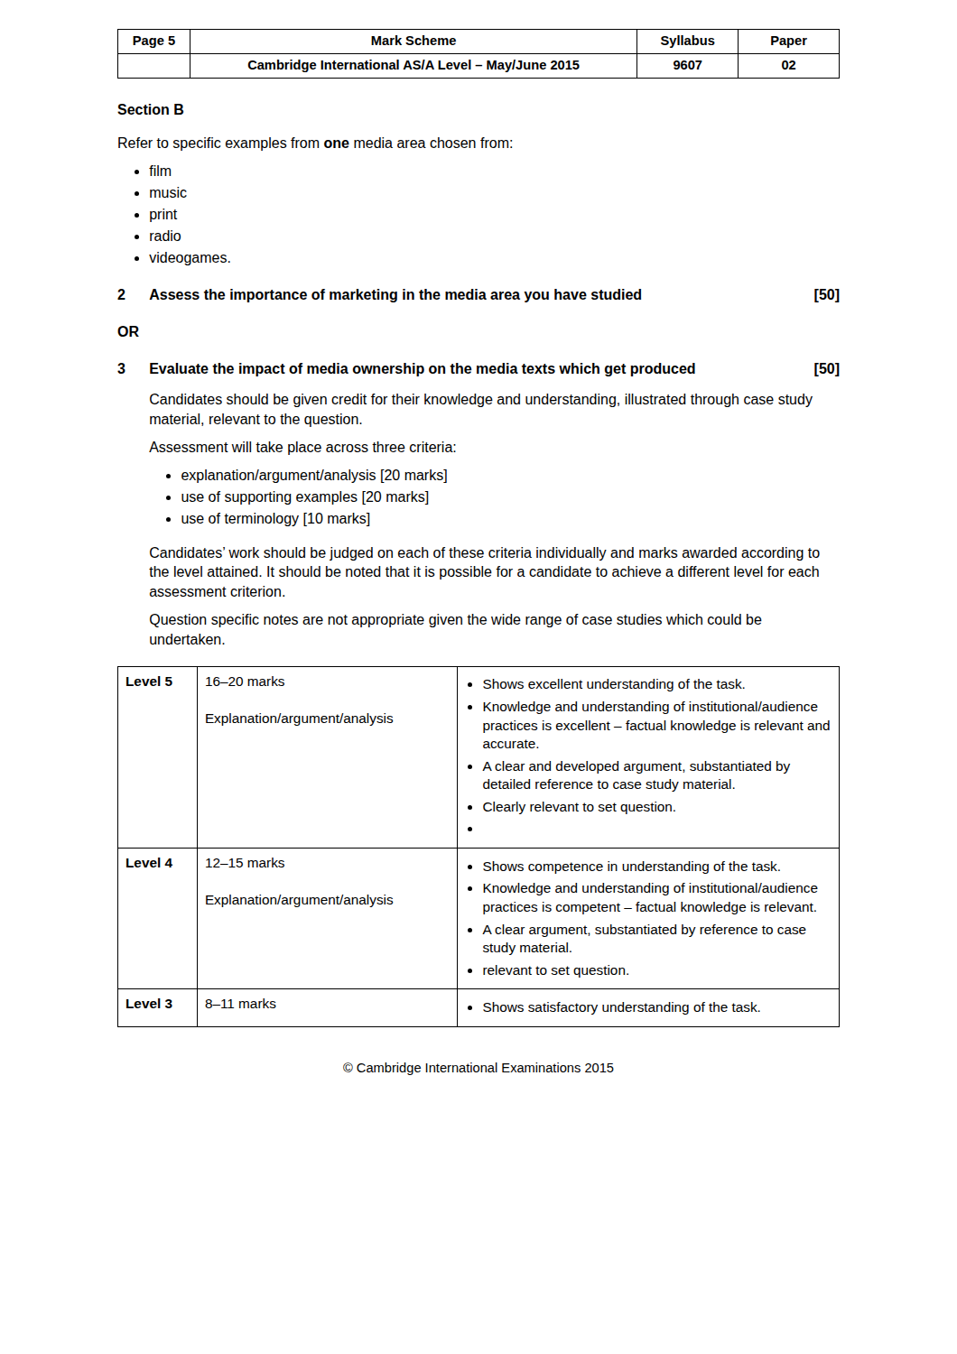| Page 5 | Mark Scheme | Syllabus | Paper |
| | Cambridge International AS/A Level – May/June 2015 | 9607 | 02 |
Section B
Refer to specific examples from one media area chosen from:
film
music
print
radio
videogames.
2 Assess the importance of marketing in the media area you have studied [50]
OR
3 Evaluate the impact of media ownership on the media texts which get produced [50]
Candidates should be given credit for their knowledge and understanding, illustrated through case study material, relevant to the question.
Assessment will take place across three criteria:
explanation/argument/analysis [20 marks]
use of supporting examples [20 marks]
use of terminology [10 marks]
Candidates’ work should be judged on each of these criteria individually and marks awarded according to the level attained. It should be noted that it is possible for a candidate to achieve a different level for each assessment criterion.
Question specific notes are not appropriate given the wide range of case studies which could be undertaken.
| Level 5 | 16–20 marks Explanation/argument/analysis | Shows excellent understanding of the task. Knowledge and understanding of institutional/audience practices is excellent – factual knowledge is relevant and accurate. A clear and developed argument, substantiated by detailed reference to case study material. Clearly relevant to set question. |
| Level 4 | 12–15 marks Explanation/argument/analysis | Shows competence in understanding of the task. Knowledge and understanding of institutional/audience practices is competent – factual knowledge is relevant. A clear argument, substantiated by reference to case study material. relevant to set question. |
| Level 3 | 8–11 marks | Shows satisfactory understanding of the task. |
© Cambridge International Examinations 2015